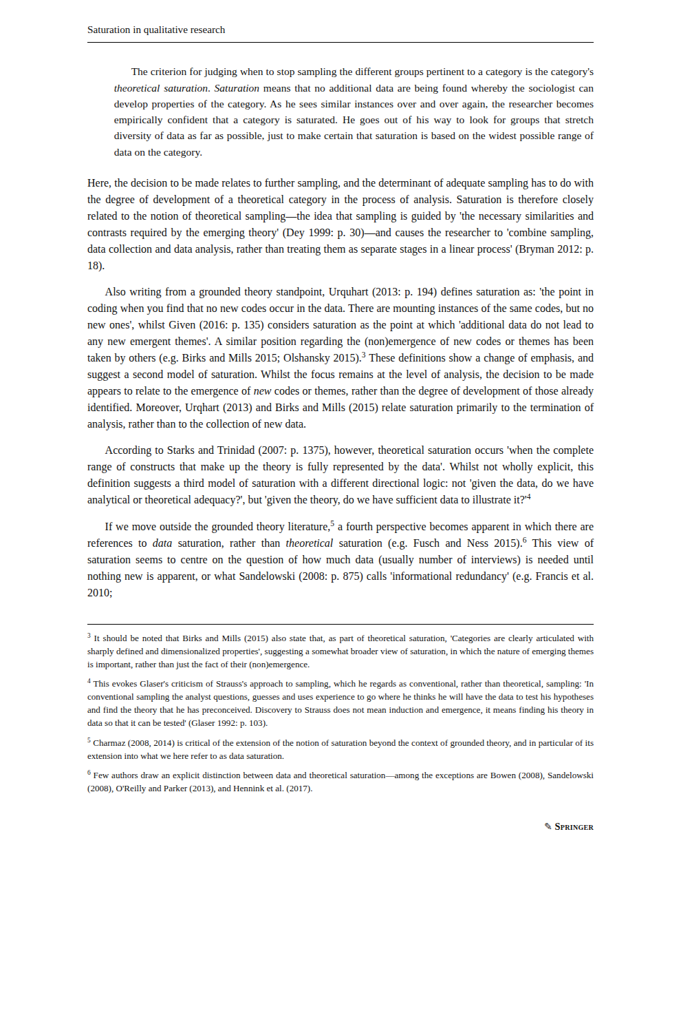Saturation in qualitative research
The criterion for judging when to stop sampling the different groups pertinent to a category is the category's theoretical saturation. Saturation means that no additional data are being found whereby the sociologist can develop properties of the category. As he sees similar instances over and over again, the researcher becomes empirically confident that a category is saturated. He goes out of his way to look for groups that stretch diversity of data as far as possible, just to make certain that saturation is based on the widest possible range of data on the category.
Here, the decision to be made relates to further sampling, and the determinant of adequate sampling has to do with the degree of development of a theoretical category in the process of analysis. Saturation is therefore closely related to the notion of theoretical sampling—the idea that sampling is guided by 'the necessary similarities and contrasts required by the emerging theory' (Dey 1999: p. 30)—and causes the researcher to 'combine sampling, data collection and data analysis, rather than treating them as separate stages in a linear process' (Bryman 2012: p. 18).
Also writing from a grounded theory standpoint, Urquhart (2013: p. 194) defines saturation as: 'the point in coding when you find that no new codes occur in the data. There are mounting instances of the same codes, but no new ones', whilst Given (2016: p. 135) considers saturation as the point at which 'additional data do not lead to any new emergent themes'. A similar position regarding the (non)emergence of new codes or themes has been taken by others (e.g. Birks and Mills 2015; Olshansky 2015).3 These definitions show a change of emphasis, and suggest a second model of saturation. Whilst the focus remains at the level of analysis, the decision to be made appears to relate to the emergence of new codes or themes, rather than the degree of development of those already identified. Moreover, Urqhart (2013) and Birks and Mills (2015) relate saturation primarily to the termination of analysis, rather than to the collection of new data.
According to Starks and Trinidad (2007: p. 1375), however, theoretical saturation occurs 'when the complete range of constructs that make up the theory is fully represented by the data'. Whilst not wholly explicit, this definition suggests a third model of saturation with a different directional logic: not 'given the data, do we have analytical or theoretical adequacy?', but 'given the theory, do we have sufficient data to illustrate it?'4
If we move outside the grounded theory literature,5 a fourth perspective becomes apparent in which there are references to data saturation, rather than theoretical saturation (e.g. Fusch and Ness 2015).6 This view of saturation seems to centre on the question of how much data (usually number of interviews) is needed until nothing new is apparent, or what Sandelowski (2008: p. 875) calls 'informational redundancy' (e.g. Francis et al. 2010;
3 It should be noted that Birks and Mills (2015) also state that, as part of theoretical saturation, 'Categories are clearly articulated with sharply defined and dimensionalized properties', suggesting a somewhat broader view of saturation, in which the nature of emerging themes is important, rather than just the fact of their (non)emergence.
4 This evokes Glaser's criticism of Strauss's approach to sampling, which he regards as conventional, rather than theoretical, sampling: 'In conventional sampling the analyst questions, guesses and uses experience to go where he thinks he will have the data to test his hypotheses and find the theory that he has preconceived. Discovery to Strauss does not mean induction and emergence, it means finding his theory in data so that it can be tested' (Glaser 1992: p. 103).
5 Charmaz (2008, 2014) is critical of the extension of the notion of saturation beyond the context of grounded theory, and in particular of its extension into what we here refer to as data saturation.
6 Few authors draw an explicit distinction between data and theoretical saturation—among the exceptions are Bowen (2008), Sandelowski (2008), O'Reilly and Parker (2013), and Hennink et al. (2017).
✎ Springer